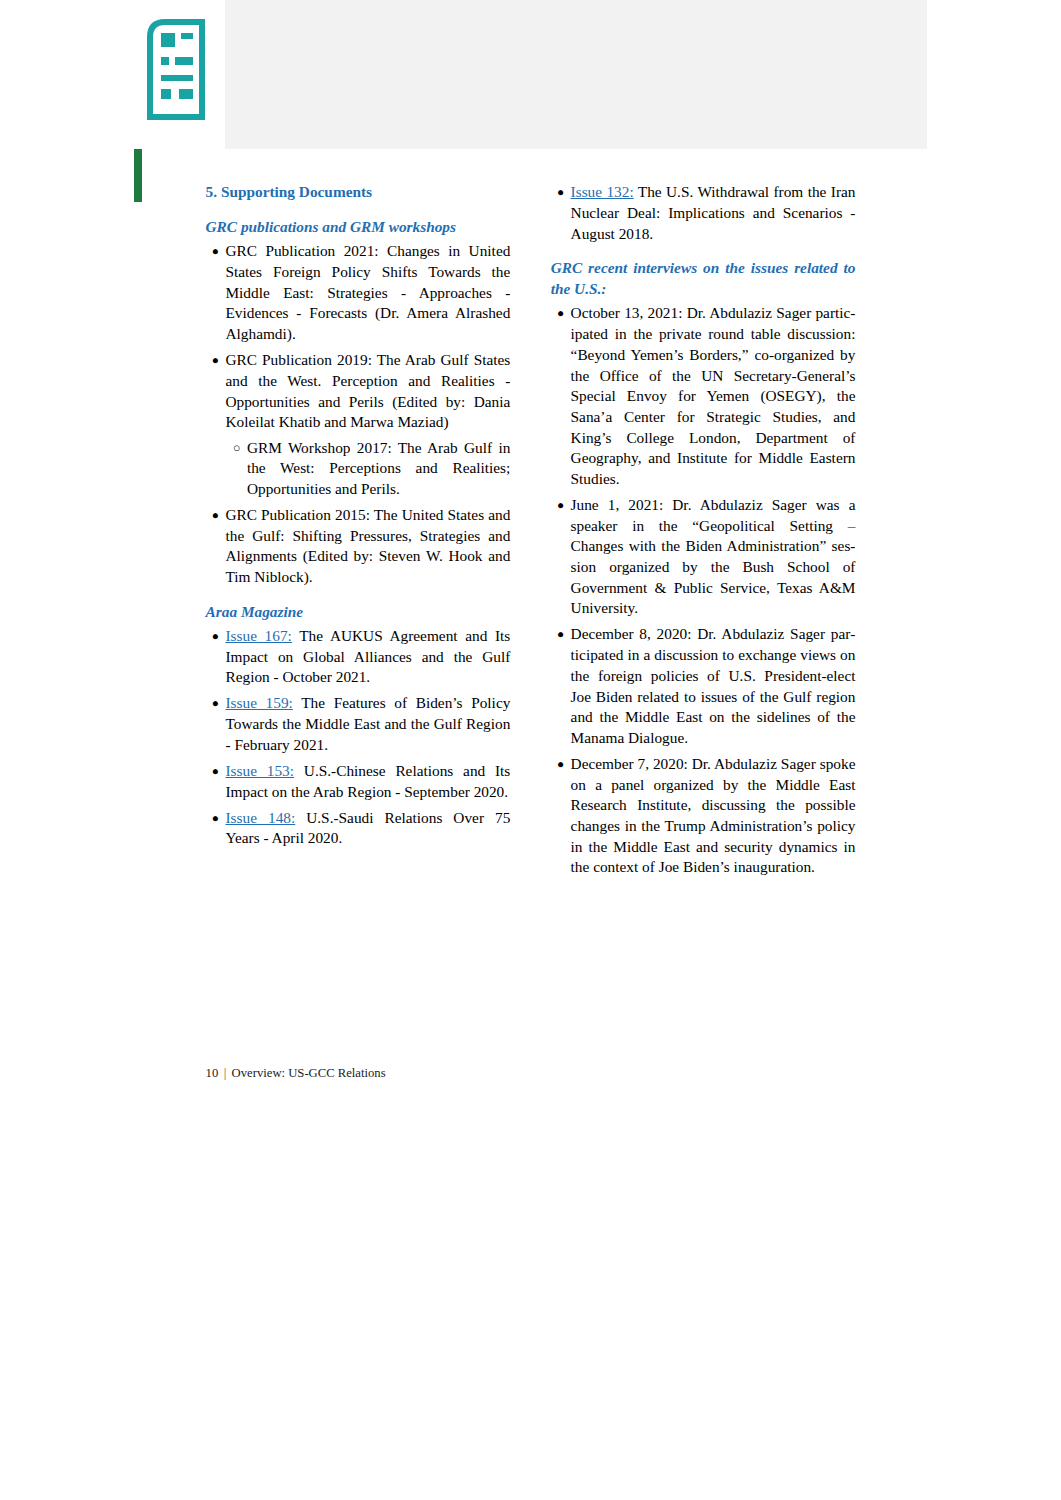5. Supporting Documents
GRC publications and GRM workshops
GRC Publication 2021: Changes in United States Foreign Policy Shifts Towards the Middle East: Strategies - Approaches - Evidences - Forecasts (Dr. Amera Alrashed Alghamdi).
GRC Publication 2019: The Arab Gulf States and the West. Perception and Realities - Opportunities and Perils (Edited by: Dania Koleilat Khatib and Marwa Maziad)
GRM Workshop 2017: The Arab Gulf in the West: Perceptions and Realities; Opportunities and Perils.
GRC Publication 2015: The United States and the Gulf: Shifting Pressures, Strategies and Alignments (Edited by: Steven W. Hook and Tim Niblock).
Araa Magazine
Issue 167: The AUKUS Agreement and Its Impact on Global Alliances and the Gulf Region - October 2021.
Issue 159: The Features of Biden’s Policy Towards the Middle East and the Gulf Region - February 2021.
Issue 153: U.S.-Chinese Relations and Its Impact on the Arab Region - September 2020.
Issue 148: U.S.-Saudi Relations Over 75 Years - April 2020.
Issue 132: The U.S. Withdrawal from the Iran Nuclear Deal: Implications and Scenarios - August 2018.
GRC recent interviews on the issues related to the U.S.:
October 13, 2021: Dr. Abdulaziz Sager participated in the private round table discussion: “Beyond Yemen’s Borders,” co-organized by the Office of the UN Secretary-General’s Special Envoy for Yemen (OSEGY), the Sana’a Center for Strategic Studies, and King’s College London, Department of Geography, and Institute for Middle Eastern Studies.
June 1, 2021: Dr. Abdulaziz Sager was a speaker in the “Geopolitical Setting – Changes with the Biden Administration” session organized by the Bush School of Government & Public Service, Texas A&M University.
December 8, 2020: Dr. Abdulaziz Sager participated in a discussion to exchange views on the foreign policies of U.S. President-elect Joe Biden related to issues of the Gulf region and the Middle East on the sidelines of the Manama Dialogue.
December 7, 2020: Dr. Abdulaziz Sager spoke on a panel organized by the Middle East Research Institute, discussing the possible changes in the Trump Administration’s policy in the Middle East and security dynamics in the context of Joe Biden’s inauguration.
10 | Overview: US-GCC Relations